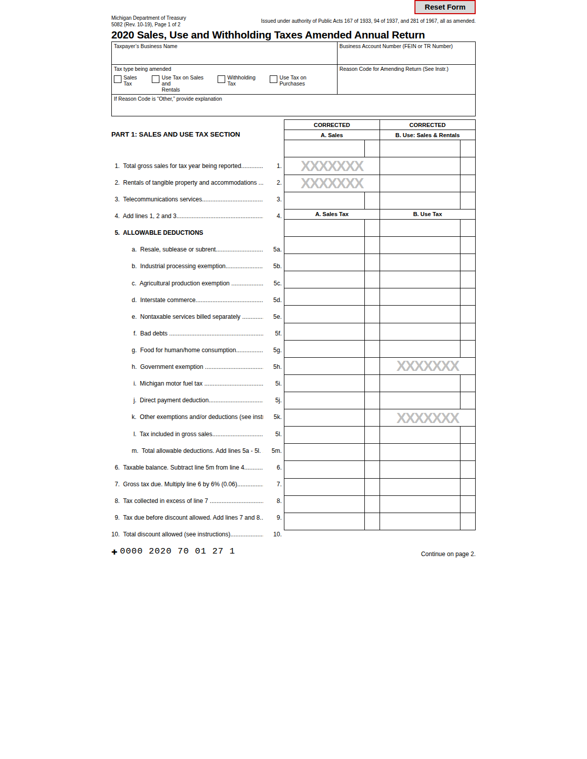Reset Form
Michigan Department of Treasury
5082 (Rev. 10-19), Page 1 of 2
Issued under authority of Public Acts 167 of 1933, 94 of 1937, and 281 of 1967, all as amended.
2020 Sales, Use and Withholding Taxes Amended Annual Return
| Taxpayer’s Business Name | Business Account Number (FEIN or TR Number) |
| Tax type being amended Sales Tax Use Tax on Sales and Rentals Withholding Tax Use Tax on Purchases | Reason Code for Amending Return (See Instr.) |
| If Reason Code is “Other,” provide explanation |
PART 1: SALES AND USE TAX SECTION
1. Total gross sales for tax year being reported...........................................
1.
2. Rentals of tangible property and accommodations .................................
2.
3. Telecommunications services................................................................
3.
4. Add lines 1, 2 and 3..............................................................................
4.
5. ALLOWABLE DEDUCTIONS
a. Resale, sublease or subrent.............................................................
5a.
b. Industrial processing exemption.......................................................
5b.
c. Agricultural production exemption ...................................................
5c.
d. Interstate commerce........................................................................
5d.
e. Nontaxable services billed separately .............................................
5e.
f. Bad debts .......................................................................................
5f.
g. Food for human/home consumption................................................
5g.
h. Government exemption ...................................................................
5h.
i. Michigan motor fuel tax ...................................................................
5i.
j. Direct payment deduction................................................................
5j.
k. Other exemptions and/or deductions (see instructions)...................
5k.
l. Tax included in gross sales.............................................................
5l.
m. Total allowable deductions. Add lines 5a - 5l. ..................................
5m.
6. Taxable balance. Subtract line 5m from line 4........................................
6.
7. Gross tax due. Multiply line 6 by 6% (0.06)............................................
7.
8. Tax collected in excess of line 7 ............................................................
8.
9. Tax due before discount allowed. Add lines 7 and 8...............................
9.
10. Total discount allowed (see instructions)................................................
10.
| CORRECTED | CORRECTED |
| --- | --- |
| A. Sales | B. Use: Sales & Rentals |
| XXXXXXX | | |
| XXXXXXX | | |
| A. Sales Tax | B. Use Tax |
| | | XXXXXXX |
| | | XXXXXXX |
✚0000 2020 70 01 27 1
Continue on page 2.